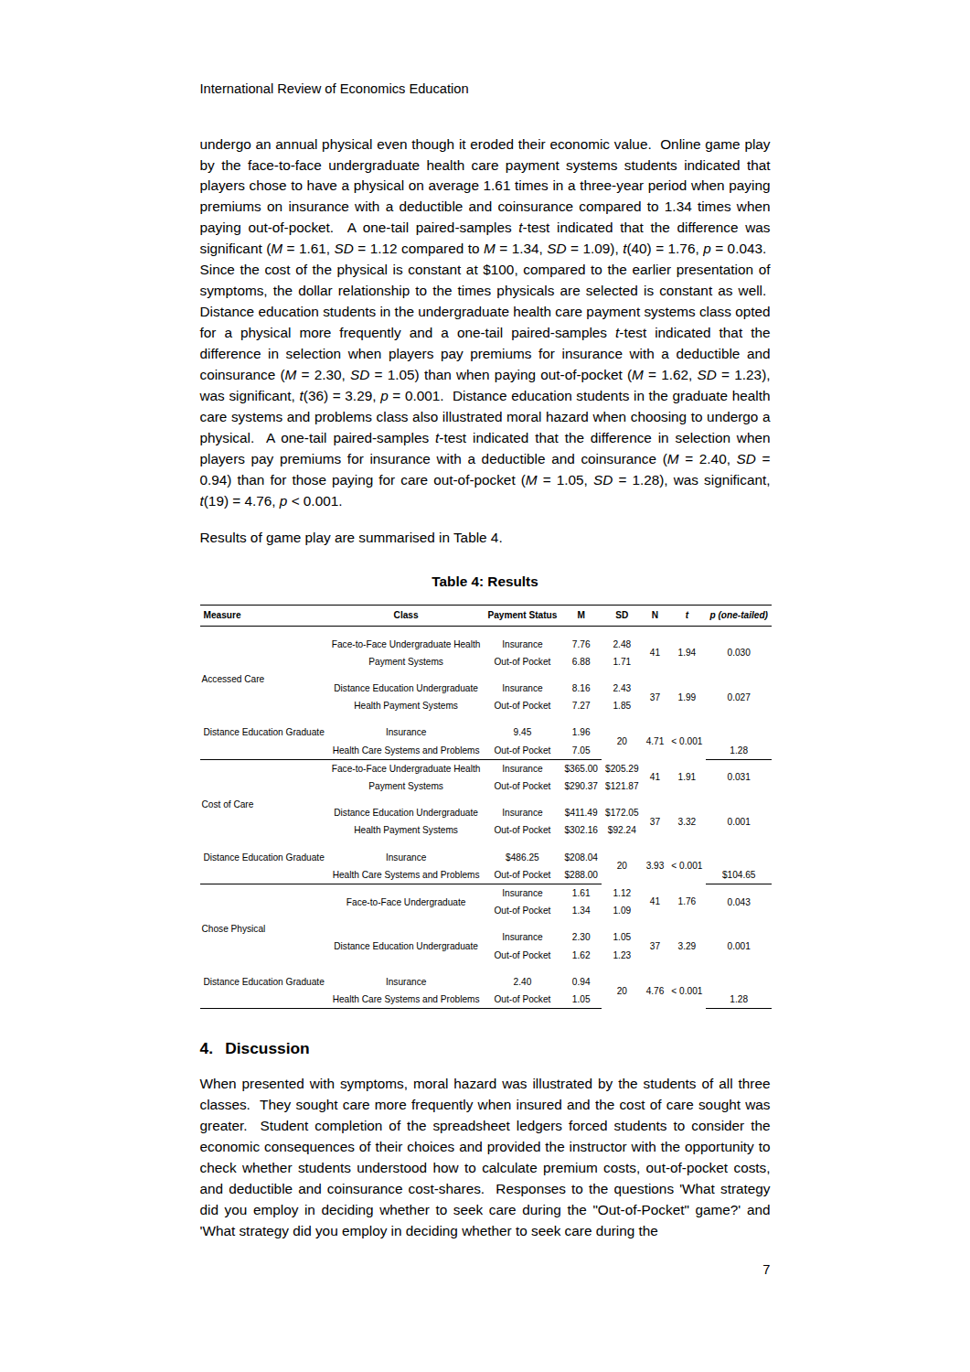International Review of Economics Education
undergo an annual physical even though it eroded their economic value. Online game play by the face-to-face undergraduate health care payment systems students indicated that players chose to have a physical on average 1.61 times in a three-year period when paying premiums on insurance with a deductible and coinsurance compared to 1.34 times when paying out-of-pocket. A one-tail paired-samples t-test indicated that the difference was significant (M = 1.61, SD = 1.12 compared to M = 1.34, SD = 1.09), t(40) = 1.76, p = 0.043. Since the cost of the physical is constant at $100, compared to the earlier presentation of symptoms, the dollar relationship to the times physicals are selected is constant as well. Distance education students in the undergraduate health care payment systems class opted for a physical more frequently and a one-tail paired-samples t-test indicated that the difference in selection when players pay premiums for insurance with a deductible and coinsurance (M = 2.30, SD = 1.05) than when paying out-of-pocket (M = 1.62, SD = 1.23), was significant, t(36) = 3.29, p = 0.001. Distance education students in the graduate health care systems and problems class also illustrated moral hazard when choosing to undergo a physical. A one-tail paired-samples t-test indicated that the difference in selection when players pay premiums for insurance with a deductible and coinsurance (M = 2.40, SD = 0.94) than for those paying for care out-of-pocket (M = 1.05, SD = 1.28), was significant, t(19) = 4.76, p < 0.001.
Results of game play are summarised in Table 4.
Table 4: Results
| Measure | Class | Payment Status | M | SD | N | t | p (one-tailed) |
| --- | --- | --- | --- | --- | --- | --- | --- |
| Accessed Care | Face-to-Face Undergraduate Health | Insurance | 7.76 | 2.48 | 41 | 1.94 | 0.030 |
| Payment Systems | Out-of Pocket | 6.88 | 1.71 |
| Distance Education Undergraduate | Insurance | 8.16 | 2.43 | 37 | 1.99 | 0.027 |
| Health Payment Systems | Out-of Pocket | 7.27 | 1.85 |
| Distance Education Graduate | Insurance | 9.45 | 1.96 | 20 | 4.71 | < 0.001 |
| | Health Care Systems and Problems | Out-of Pocket | 7.05 | 1.28 |
| Cost of Care | Face-to-Face Undergraduate Health | Insurance | $365.00 | $205.29 | 41 | 1.91 | 0.031 |
| Payment Systems | Out-of Pocket | $290.37 | $121.87 |
| Distance Education Undergraduate | Insurance | $411.49 | $172.05 | 37 | 3.32 | 0.001 |
| Health Payment Systems | Out-of Pocket | $302.16 | $92.24 |
| Distance Education Graduate | Insurance | $486.25 | $208.04 | 20 | 3.93 | < 0.001 |
| | Health Care Systems and Problems | Out-of Pocket | $288.00 | $104.65 |
| Chose Physical | Face-to-Face Undergraduate | Insurance | 1.61 | 1.12 | 41 | 1.76 | 0.043 |
| Out-of Pocket | 1.34 | 1.09 |
| Distance Education Undergraduate | Insurance | 2.30 | 1.05 | 37 | 3.29 | 0.001 |
| Out-of Pocket | 1.62 | 1.23 |
| Distance Education Graduate | Insurance | 2.40 | 0.94 | 20 | 4.76 | < 0.001 |
| | Health Care Systems and Problems | Out-of Pocket | 1.05 | 1.28 |
4. Discussion
When presented with symptoms, moral hazard was illustrated by the students of all three classes. They sought care more frequently when insured and the cost of care sought was greater. Student completion of the spreadsheet ledgers forced students to consider the economic consequences of their choices and provided the instructor with the opportunity to check whether students understood how to calculate premium costs, out-of-pocket costs, and deductible and coinsurance cost-shares. Responses to the questions 'What strategy did you employ in deciding whether to seek care during the "Out-of-Pocket" game?' and 'What strategy did you employ in deciding whether to seek care during the
7